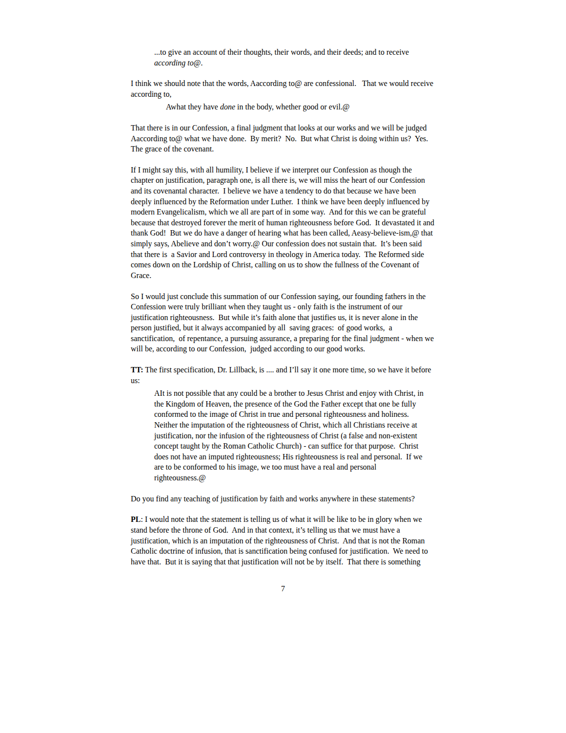...to give an account of their thoughts, their words, and their deeds; and to receive according to@.
I think we should note that the words, Aaccording to@ are confessional. That we would receive according to,
Awhat they have done in the body, whether good or evil.@
That there is in our Confession, a final judgment that looks at our works and we will be judged Aaccording to@ what we have done. By merit? No. But what Christ is doing within us? Yes. The grace of the covenant.
If I might say this, with all humility, I believe if we interpret our Confession as though the chapter on justification, paragraph one, is all there is, we will miss the heart of our Confession and its covenantal character. I believe we have a tendency to do that because we have been deeply influenced by the Reformation under Luther. I think we have been deeply influenced by modern Evangelicalism, which we all are part of in some way. And for this we can be grateful because that destroyed forever the merit of human righteousness before God. It devastated it and thank God! But we do have a danger of hearing what has been called, Aeasy-believe-ism,@ that simply says, Abelieve and don’t worry.@ Our confession does not sustain that. It’s been said that there is a Savior and Lord controversy in theology in America today. The Reformed side comes down on the Lordship of Christ, calling on us to show the fullness of the Covenant of Grace.
So I would just conclude this summation of our Confession saying, our founding fathers in the Confession were truly brilliant when they taught us - only faith is the instrument of our justification righteousness. But while it’s faith alone that justifies us, it is never alone in the person justified, but it always accompanied by all saving graces: of good works, a sanctification, of repentance, a pursuing assurance, a preparing for the final judgment - when we will be, according to our Confession, judged according to our good works.
TT: The first specification, Dr. Lillback, is .... and I’ll say it one more time, so we have it before us:
AIt is not possible that any could be a brother to Jesus Christ and enjoy with Christ, in the Kingdom of Heaven, the presence of the God the Father except that one be fully conformed to the image of Christ in true and personal righteousness and holiness. Neither the imputation of the righteousness of Christ, which all Christians receive at justification, nor the infusion of the righteousness of Christ (a false and non-existent concept taught by the Roman Catholic Church) - can suffice for that purpose. Christ does not have an imputed righteousness; His righteousness is real and personal. If we are to be conformed to his image, we too must have a real and personal righteousness.@
Do you find any teaching of justification by faith and works anywhere in these statements?
PL: I would note that the statement is telling us of what it will be like to be in glory when we stand before the throne of God. And in that context, it’s telling us that we must have a justification, which is an imputation of the righteousness of Christ. And that is not the Roman Catholic doctrine of infusion, that is sanctification being confused for justification. We need to have that. But it is saying that that justification will not be by itself. That there is something
7